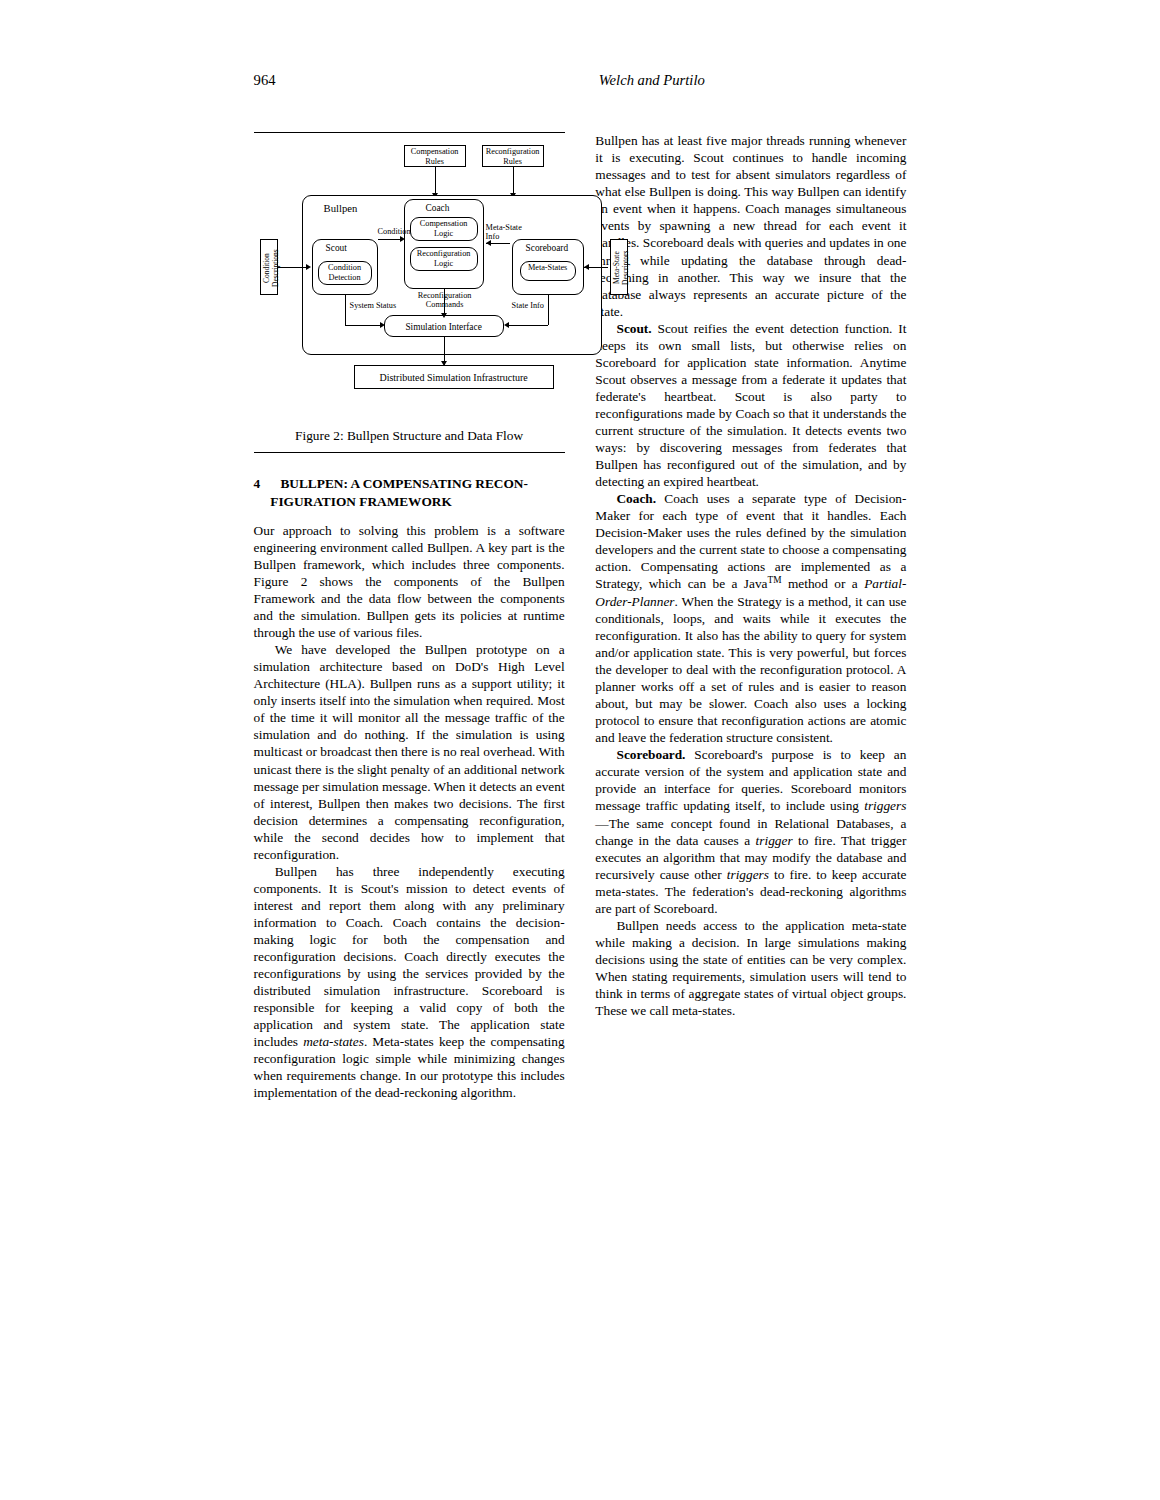964
Welch and Purtilo
Compensation
Rules
Reconfiguration
Rules
Bullpen
Coach
Compensation
Logic
Reconfiguration
Logic
Scout
Condition
Detection
Scoreboard
Meta-States
Condition
Descriptions
Meta-State
Descriptors
Condition
Meta-State
Info
Reconfiguration
Commands
System Status
State Info
Simulation Interface
Distributed Simulation Infrastructure
Figure 2: Bullpen Structure and Data Flow
4 BULLPEN: A COMPENSATING RECON-
FIGURATION FRAMEWORK
Our approach to solving this problem is a software engineering environment called Bullpen. A key part is the Bullpen framework, which includes three components. Figure 2 shows the components of the Bullpen Framework and the data flow between the components and the simulation. Bullpen gets its policies at runtime through the use of various files.
We have developed the Bullpen prototype on a simulation architecture based on DoD's High Level Architecture (HLA). Bullpen runs as a support utility; it only inserts itself into the simulation when required. Most of the time it will monitor all the message traffic of the simulation and do nothing. If the simulation is using multicast or broadcast then there is no real overhead. With unicast there is the slight penalty of an additional network message per simulation message. When it detects an event of interest, Bullpen then makes two decisions. The first decision determines a compensating reconfiguration, while the second decides how to implement that reconfiguration.
Bullpen has three independently executing components. It is Scout's mission to detect events of interest and report them along with any preliminary information to Coach. Coach contains the decision-making logic for both the compensation and reconfiguration decisions. Coach directly executes the reconfigurations by using the services provided by the distributed simulation infrastructure. Scoreboard is responsible for keeping a valid copy of both the application and system state. The application state includes meta-states. Meta-states keep the compensating reconfiguration logic simple while minimizing changes when requirements change. In our prototype this includes implementation of the dead-reckoning algorithm.
Bullpen has at least five major threads running whenever it is executing. Scout continues to handle incoming messages and to test for absent simulators regardless of what else Bullpen is doing. This way Bullpen can identify an event when it happens. Coach manages simultaneous events by spawning a new thread for each event it handles. Scoreboard deals with queries and updates in one thread while updating the database through dead-reckoning in another. This way we insure that the database always represents an accurate picture of the state.
Scout. Scout reifies the event detection function. It keeps its own small lists, but otherwise relies on Scoreboard for application state information. Anytime Scout observes a message from a federate it updates that federate's heartbeat. Scout is also party to reconfigurations made by Coach so that it understands the current structure of the simulation. It detects events two ways: by discovering messages from federates that Bullpen has reconfigured out of the simulation, and by detecting an expired heartbeat.
Coach. Coach uses a separate type of Decision-Maker for each type of event that it handles. Each Decision-Maker uses the rules defined by the simulation developers and the current state to choose a compensating action. Compensating actions are implemented as a Strategy, which can be a JavaTM method or a Partial-Order-Planner. When the Strategy is a method, it can use conditionals, loops, and waits while it executes the reconfiguration. It also has the ability to query for system and/or application state. This is very powerful, but forces the developer to deal with the reconfiguration protocol. A planner works off a set of rules and is easier to reason about, but may be slower. Coach also uses a locking protocol to ensure that reconfiguration actions are atomic and leave the federation structure consistent.
Scoreboard. Scoreboard's purpose is to keep an accurate version of the system and application state and provide an interface for queries. Scoreboard monitors message traffic updating itself, to include using triggers—The same concept found in Relational Databases, a change in the data causes a trigger to fire. That trigger executes an algorithm that may modify the database and recursively cause other triggers to fire. to keep accurate meta-states. The federation's dead-reckoning algorithms are part of Scoreboard.
Bullpen needs access to the application meta-state while making a decision. In large simulations making decisions using the state of entities can be very complex. When stating requirements, simulation users will tend to think in terms of aggregate states of virtual object groups. These we call meta-states.